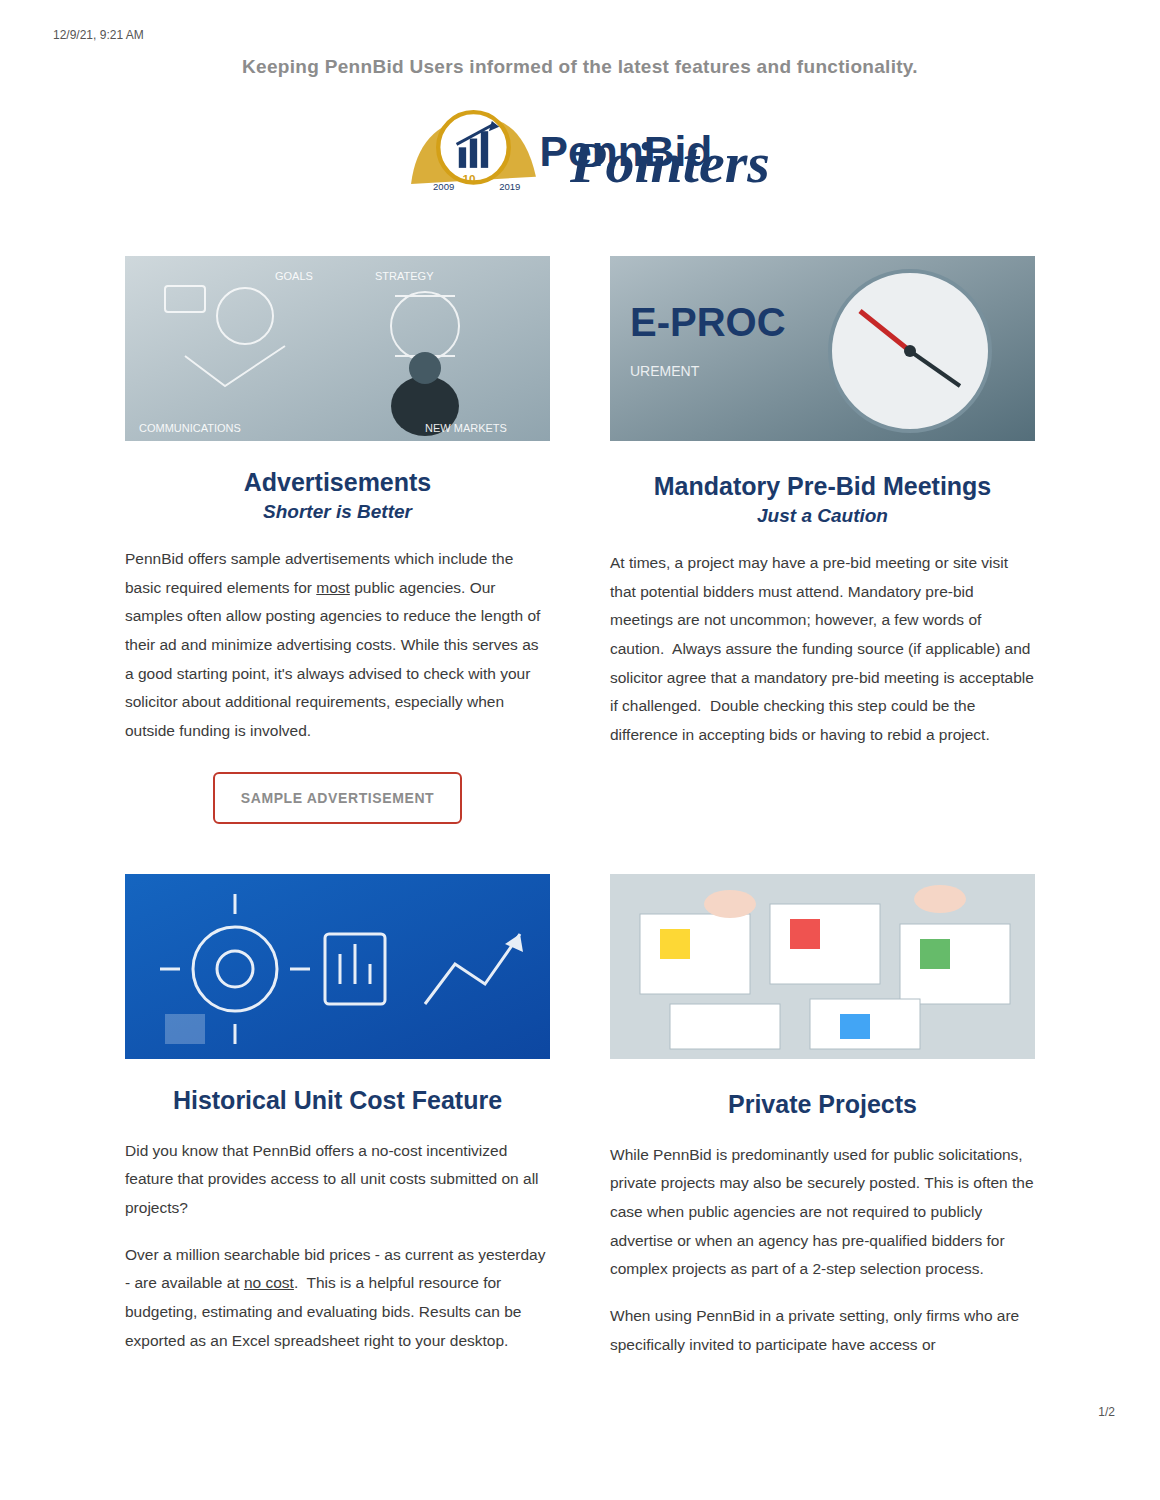12/9/21, 9:21 AM
Keeping PennBid Users informed of the latest features and functionality.
Pointers
Advertisements
Shorter is Better
PennBid offers sample advertisements which include the basic required elements for most public agencies. Our samples often allow posting agencies to reduce the length of their ad and minimize advertising costs. While this serves as a good starting point, it's always advised to check with your solicitor about additional requirements, especially when outside funding is involved.
SAMPLE ADVERTISEMENT
Mandatory Pre-Bid Meetings
Just a Caution
At times, a project may have a pre-bid meeting or site visit that potential bidders must attend. Mandatory pre-bid meetings are not uncommon; however, a few words of caution. Always assure the funding source (if applicable) and solicitor agree that a mandatory pre-bid meeting is acceptable if challenged. Double checking this step could be the difference in accepting bids or having to rebid a project.
Historical Unit Cost Feature
Did you know that PennBid offers a no-cost incentivized feature that provides access to all unit costs submitted on all projects?
Over a million searchable bid prices - as current as yesterday - are available at no cost. This is a helpful resource for budgeting, estimating and evaluating bids. Results can be exported as an Excel spreadsheet right to your desktop.
Private Projects
While PennBid is predominantly used for public solicitations, private projects may also be securely posted. This is often the case when public agencies are not required to publicly advertise or when an agency has pre-qualified bidders for complex projects as part of a 2-step selection process.
When using PennBid in a private setting, only firms who are specifically invited to participate have access or
1/2